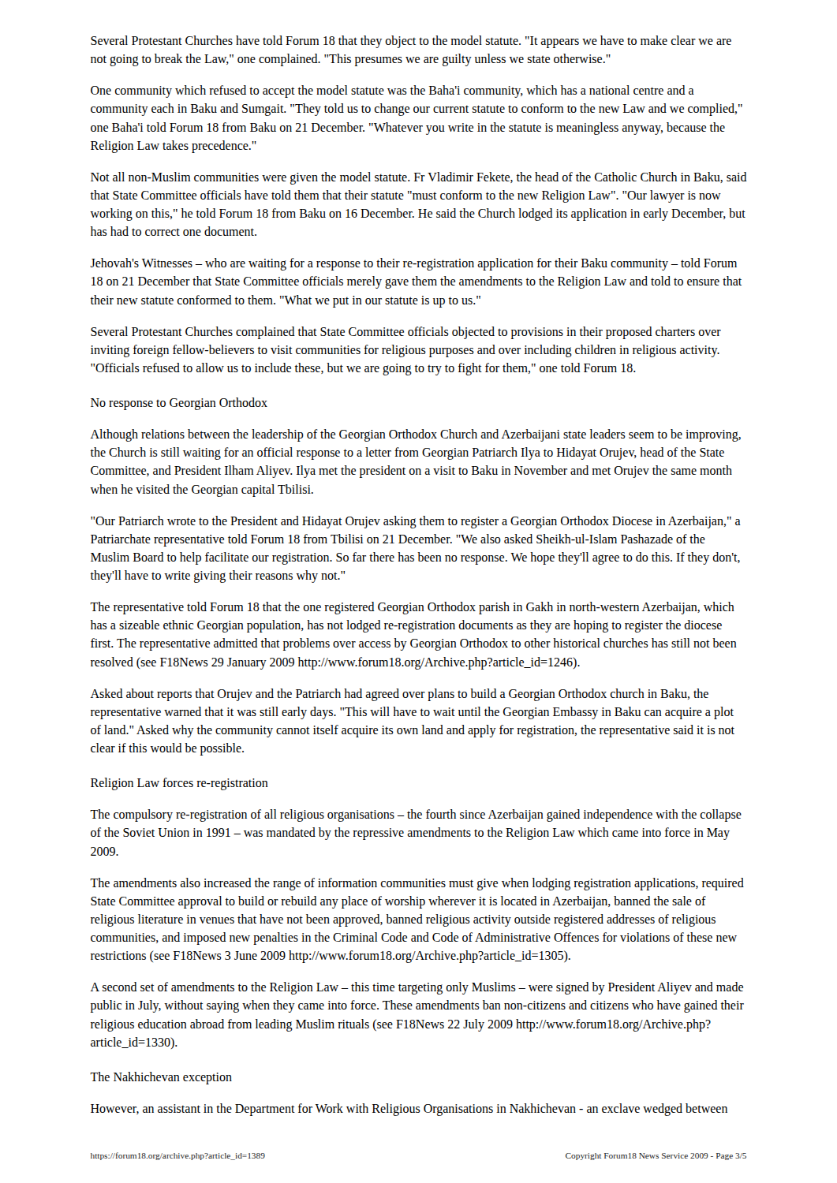Several Protestant Churches have told Forum 18 that they object to the model statute. "It appears we have to make clear we are not going to break the Law," one complained. "This presumes we are guilty unless we state otherwise."
One community which refused to accept the model statute was the Baha'i community, which has a national centre and a community each in Baku and Sumgait. "They told us to change our current statute to conform to the new Law and we complied," one Baha'i told Forum 18 from Baku on 21 December. "Whatever you write in the statute is meaningless anyway, because the Religion Law takes precedence."
Not all non-Muslim communities were given the model statute. Fr Vladimir Fekete, the head of the Catholic Church in Baku, said that State Committee officials have told them that their statute "must conform to the new Religion Law". "Our lawyer is now working on this," he told Forum 18 from Baku on 16 December. He said the Church lodged its application in early December, but has had to correct one document.
Jehovah's Witnesses – who are waiting for a response to their re-registration application for their Baku community – told Forum 18 on 21 December that State Committee officials merely gave them the amendments to the Religion Law and told to ensure that their new statute conformed to them. "What we put in our statute is up to us."
Several Protestant Churches complained that State Committee officials objected to provisions in their proposed charters over inviting foreign fellow-believers to visit communities for religious purposes and over including children in religious activity. "Officials refused to allow us to include these, but we are going to try to fight for them," one told Forum 18.
No response to Georgian Orthodox
Although relations between the leadership of the Georgian Orthodox Church and Azerbaijani state leaders seem to be improving, the Church is still waiting for an official response to a letter from Georgian Patriarch Ilya to Hidayat Orujev, head of the State Committee, and President Ilham Aliyev. Ilya met the president on a visit to Baku in November and met Orujev the same month when he visited the Georgian capital Tbilisi.
"Our Patriarch wrote to the President and Hidayat Orujev asking them to register a Georgian Orthodox Diocese in Azerbaijan," a Patriarchate representative told Forum 18 from Tbilisi on 21 December. "We also asked Sheikh-ul-Islam Pashazade of the Muslim Board to help facilitate our registration. So far there has been no response. We hope they'll agree to do this. If they don't, they'll have to write giving their reasons why not."
The representative told Forum 18 that the one registered Georgian Orthodox parish in Gakh in north-western Azerbaijan, which has a sizeable ethnic Georgian population, has not lodged re-registration documents as they are hoping to register the diocese first. The representative admitted that problems over access by Georgian Orthodox to other historical churches has still not been resolved (see F18News 29 January 2009 http://www.forum18.org/Archive.php?article_id=1246).
Asked about reports that Orujev and the Patriarch had agreed over plans to build a Georgian Orthodox church in Baku, the representative warned that it was still early days. "This will have to wait until the Georgian Embassy in Baku can acquire a plot of land." Asked why the community cannot itself acquire its own land and apply for registration, the representative said it is not clear if this would be possible.
Religion Law forces re-registration
The compulsory re-registration of all religious organisations – the fourth since Azerbaijan gained independence with the collapse of the Soviet Union in 1991 – was mandated by the repressive amendments to the Religion Law which came into force in May 2009.
The amendments also increased the range of information communities must give when lodging registration applications, required State Committee approval to build or rebuild any place of worship wherever it is located in Azerbaijan, banned the sale of religious literature in venues that have not been approved, banned religious activity outside registered addresses of religious communities, and imposed new penalties in the Criminal Code and Code of Administrative Offences for violations of these new restrictions (see F18News 3 June 2009 http://www.forum18.org/Archive.php?article_id=1305).
A second set of amendments to the Religion Law – this time targeting only Muslims – were signed by President Aliyev and made public in July, without saying when they came into force. These amendments ban non-citizens and citizens who have gained their religious education abroad from leading Muslim rituals (see F18News 22 July 2009 http://www.forum18.org/Archive.php?article_id=1330).
The Nakhichevan exception
However, an assistant in the Department for Work with Religious Organisations in Nakhichevan - an exclave wedged between
https://forum18.org/archive.php?article_id=1389 Copyright Forum18 News Service 2009 - Page 3/5